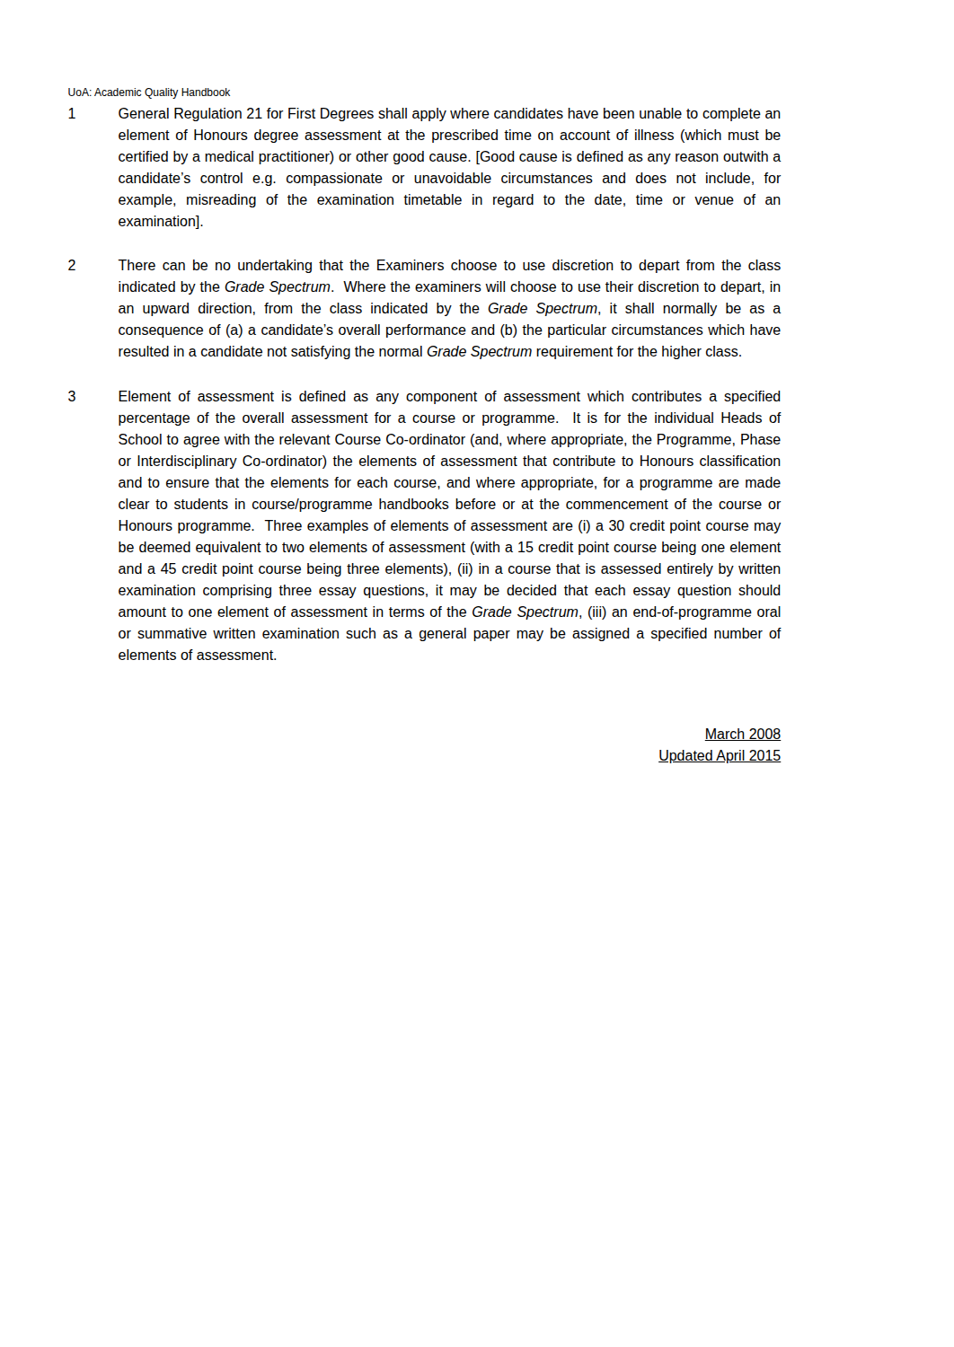UoA: Academic Quality Handbook
1
General Regulation 21 for First Degrees shall apply where candidates have been unable to complete an element of Honours degree assessment at the prescribed time on account of illness (which must be certified by a medical practitioner) or other good cause. [Good cause is defined as any reason outwith a candidate’s control e.g. compassionate or unavoidable circumstances and does not include, for example, misreading of the examination timetable in regard to the date, time or venue of an examination].
2
There can be no undertaking that the Examiners choose to use discretion to depart from the class indicated by the Grade Spectrum. Where the examiners will choose to use their discretion to depart, in an upward direction, from the class indicated by the Grade Spectrum, it shall normally be as a consequence of (a) a candidate’s overall performance and (b) the particular circumstances which have resulted in a candidate not satisfying the normal Grade Spectrum requirement for the higher class.
3
Element of assessment is defined as any component of assessment which contributes a specified percentage of the overall assessment for a course or programme. It is for the individual Heads of School to agree with the relevant Course Co-ordinator (and, where appropriate, the Programme, Phase or Interdisciplinary Co-ordinator) the elements of assessment that contribute to Honours classification and to ensure that the elements for each course, and where appropriate, for a programme are made clear to students in course/programme handbooks before or at the commencement of the course or Honours programme. Three examples of elements of assessment are (i) a 30 credit point course may be deemed equivalent to two elements of assessment (with a 15 credit point course being one element and a 45 credit point course being three elements), (ii) in a course that is assessed entirely by written examination comprising three essay questions, it may be decided that each essay question should amount to one element of assessment in terms of the Grade Spectrum, (iii) an end-of-programme oral or summative written examination such as a general paper may be assigned a specified number of elements of assessment.
March 2008
Updated April 2015